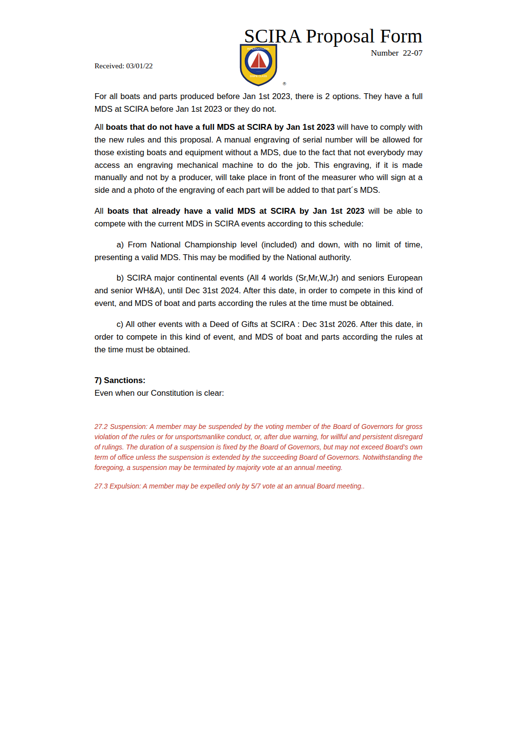SCIRA Proposal Form
Number 22-07
INTERNATIONAL SNIPE CLASS ®
Received: 03/01/22
For all boats and parts produced before Jan 1st 2023, there is 2 options. They have a full MDS at SCIRA before Jan 1st 2023 or they do not.
All boats that do not have a full MDS at SCIRA by Jan 1st 2023 will have to comply with the new rules and this proposal. A manual engraving of serial number will be allowed for those existing boats and equipment without a MDS, due to the fact that not everybody may access an engraving mechanical machine to do the job. This engraving, if it is made manually and not by a producer, will take place in front of the measurer who will sign at a side and a photo of the engraving of each part will be added to that part´s MDS.
All boats that already have a valid MDS at SCIRA by Jan 1st 2023 will be able to compete with the current MDS in SCIRA events according to this schedule:
a) From National Championship level (included) and down, with no limit of time, presenting a valid MDS. This may be modified by the National authority.
b) SCIRA major continental events (All 4 worlds (Sr,Mr,W,Jr) and seniors European and senior WH&A), until Dec 31st 2024. After this date, in order to compete in this kind of event, and MDS of boat and parts according the rules at the time must be obtained.
c) All other events with a Deed of Gifts at SCIRA : Dec 31st 2026. After this date, in order to compete in this kind of event, and MDS of boat and parts according the rules at the time must be obtained.
7) Sanctions:
Even when our Constitution is clear:
27.2 Suspension: A member may be suspended by the voting member of the Board of Governors for gross violation of the rules or for unsportsmanlike conduct, or, after due warning, for willful and persistent disregard of rulings. The duration of a suspension is fixed by the Board of Governors, but may not exceed Board’s own term of office unless the suspension is extended by the succeeding Board of Governors. Notwithstanding the foregoing, a suspension may be terminated by majority vote at an annual meeting.
27.3 Expulsion: A member may be expelled only by 5/7 vote at an annual Board meeting..